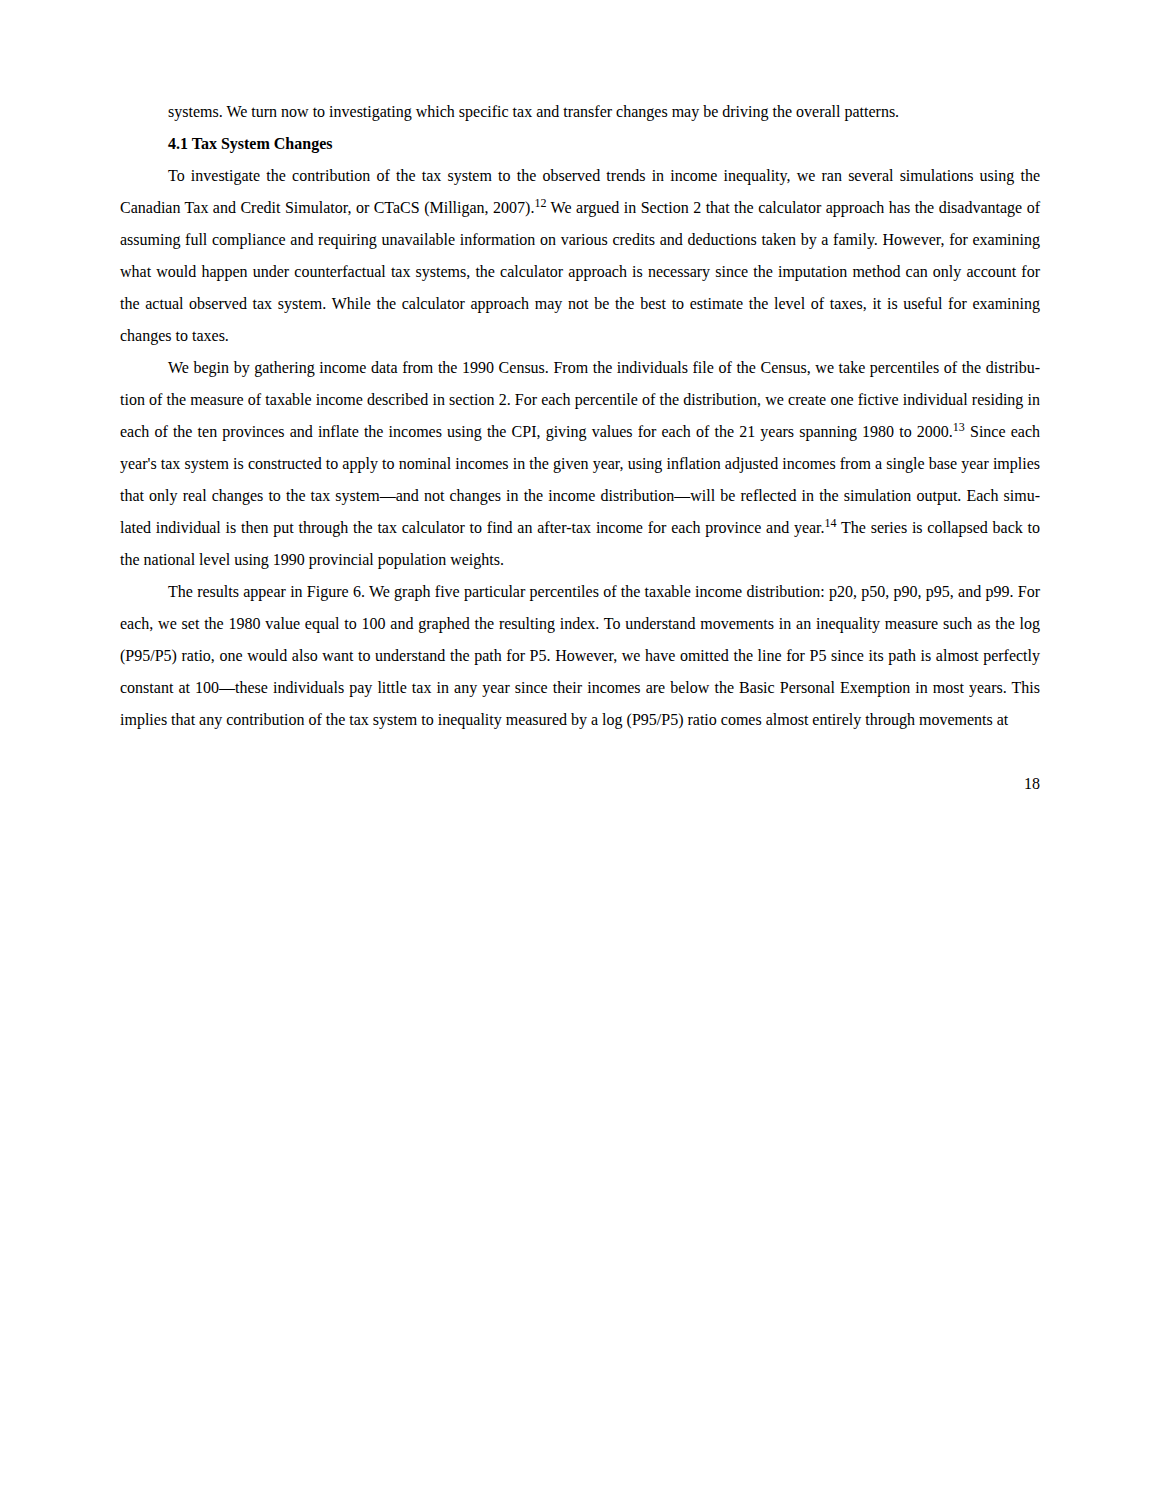systems. We turn now to investigating which specific tax and transfer changes may be driving the overall patterns.
4.1 Tax System Changes
To investigate the contribution of the tax system to the observed trends in income inequality, we ran several simulations using the Canadian Tax and Credit Simulator, or CTaCS (Milligan, 2007).12 We argued in Section 2 that the calculator approach has the disadvantage of assuming full compliance and requiring unavailable information on various credits and deductions taken by a family. However, for examining what would happen under counterfactual tax systems, the calculator approach is necessary since the imputation method can only account for the actual observed tax system. While the calculator approach may not be the best to estimate the level of taxes, it is useful for examining changes to taxes.
We begin by gathering income data from the 1990 Census. From the individuals file of the Census, we take percentiles of the distribution of the measure of taxable income described in section 2. For each percentile of the distribution, we create one fictive individual residing in each of the ten provinces and inflate the incomes using the CPI, giving values for each of the 21 years spanning 1980 to 2000.13 Since each year's tax system is constructed to apply to nominal incomes in the given year, using inflation adjusted incomes from a single base year implies that only real changes to the tax system—and not changes in the income distribution—will be reflected in the simulation output. Each simulated individual is then put through the tax calculator to find an after-tax income for each province and year.14 The series is collapsed back to the national level using 1990 provincial population weights.
The results appear in Figure 6. We graph five particular percentiles of the taxable income distribution: p20, p50, p90, p95, and p99. For each, we set the 1980 value equal to 100 and graphed the resulting index. To understand movements in an inequality measure such as the log (P95/P5) ratio, one would also want to understand the path for P5. However, we have omitted the line for P5 since its path is almost perfectly constant at 100—these individuals pay little tax in any year since their incomes are below the Basic Personal Exemption in most years. This implies that any contribution of the tax system to inequality measured by a log (P95/P5) ratio comes almost entirely through movements at
18